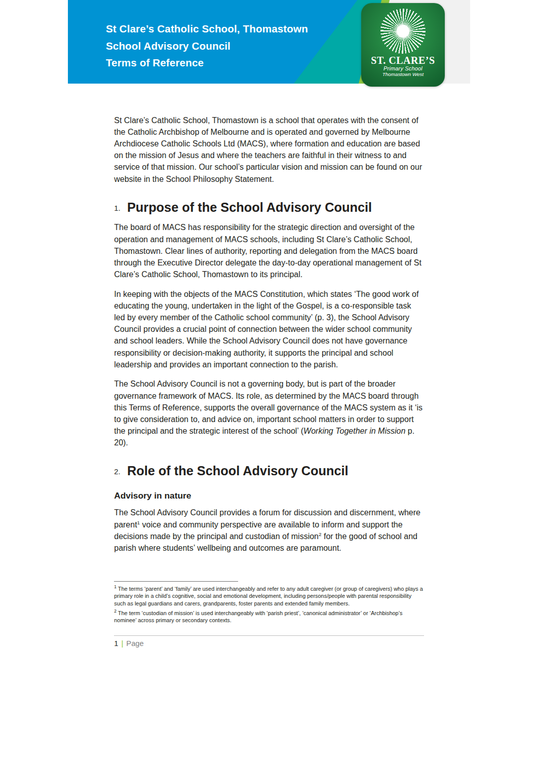St Clare’s Catholic School, Thomastown School Advisory Council Terms of Reference
ST. CLARE’S Primary School Thomastown West
St Clare’s Catholic School, Thomastown is a school that operates with the consent of the Catholic Archbishop of Melbourne and is operated and governed by Melbourne Archdiocese Catholic Schools Ltd (MACS), where formation and education are based on the mission of Jesus and where the teachers are faithful in their witness to and service of that mission. Our school’s particular vision and mission can be found on our website in the School Philosophy Statement.
1. Purpose of the School Advisory Council
The board of MACS has responsibility for the strategic direction and oversight of the operation and management of MACS schools, including St Clare’s Catholic School, Thomastown. Clear lines of authority, reporting and delegation from the MACS board through the Executive Director delegate the day-to-day operational management of St Clare’s Catholic School, Thomastown to its principal.
In keeping with the objects of the MACS Constitution, which states ‘The good work of educating the young, undertaken in the light of the Gospel, is a co-responsible task led by every member of the Catholic school community’ (p. 3), the School Advisory Council provides a crucial point of connection between the wider school community and school leaders. While the School Advisory Council does not have governance responsibility or decision-making authority, it supports the principal and school leadership and provides an important connection to the parish.
The School Advisory Council is not a governing body, but is part of the broader governance framework of MACS. Its role, as determined by the MACS board through this Terms of Reference, supports the overall governance of the MACS system as it ‘is to give consideration to, and advice on, important school matters in order to support the principal and the strategic interest of the school’ (Working Together in Mission p. 20).
2. Role of the School Advisory Council
Advisory in nature
The School Advisory Council provides a forum for discussion and discernment, where parent1 voice and community perspective are available to inform and support the decisions made by the principal and custodian of mission2 for the good of school and parish where students’ wellbeing and outcomes are paramount.
1 The terms ‘parent’ and ‘family’ are used interchangeably and refer to any adult caregiver (or group of caregivers) who plays a primary role in a child’s cognitive, social and emotional development, including persons/people with parental responsibility such as legal guardians and carers, grandparents, foster parents and extended family members.
2 The term ‘custodian of mission’ is used interchangeably with ‘parish priest’, ‘canonical administrator’ or ‘Archbishop’s nominee’ across primary or secondary contexts.
1 | Page